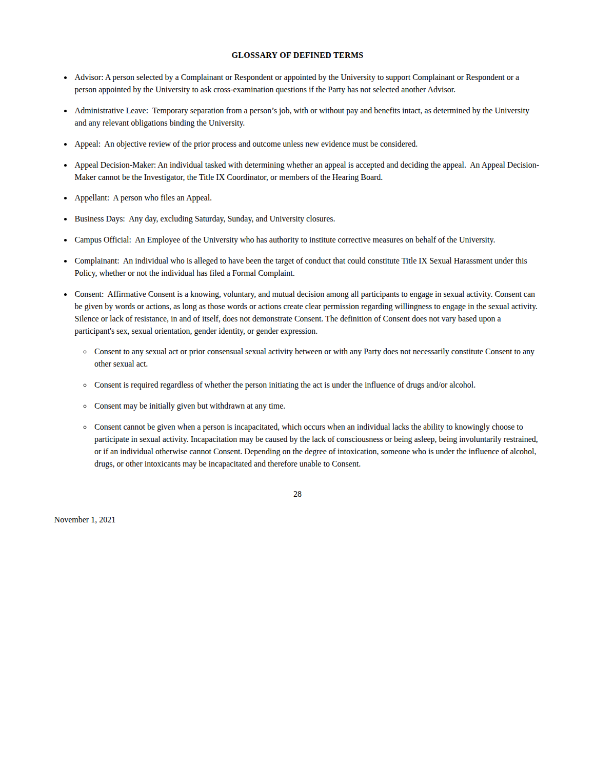GLOSSARY OF DEFINED TERMS
Advisor: A person selected by a Complainant or Respondent or appointed by the University to support Complainant or Respondent or a person appointed by the University to ask cross-examination questions if the Party has not selected another Advisor.
Administrative Leave: Temporary separation from a person’s job, with or without pay and benefits intact, as determined by the University and any relevant obligations binding the University.
Appeal: An objective review of the prior process and outcome unless new evidence must be considered.
Appeal Decision-Maker: An individual tasked with determining whether an appeal is accepted and deciding the appeal. An Appeal Decision-Maker cannot be the Investigator, the Title IX Coordinator, or members of the Hearing Board.
Appellant: A person who files an Appeal.
Business Days: Any day, excluding Saturday, Sunday, and University closures.
Campus Official: An Employee of the University who has authority to institute corrective measures on behalf of the University.
Complainant: An individual who is alleged to have been the target of conduct that could constitute Title IX Sexual Harassment under this Policy, whether or not the individual has filed a Formal Complaint.
Consent: Affirmative Consent is a knowing, voluntary, and mutual decision among all participants to engage in sexual activity. Consent can be given by words or actions, as long as those words or actions create clear permission regarding willingness to engage in the sexual activity. Silence or lack of resistance, in and of itself, does not demonstrate Consent. The definition of Consent does not vary based upon a participant's sex, sexual orientation, gender identity, or gender expression.
Consent to any sexual act or prior consensual sexual activity between or with any Party does not necessarily constitute Consent to any other sexual act.
Consent is required regardless of whether the person initiating the act is under the influence of drugs and/or alcohol.
Consent may be initially given but withdrawn at any time.
Consent cannot be given when a person is incapacitated, which occurs when an individual lacks the ability to knowingly choose to participate in sexual activity. Incapacitation may be caused by the lack of consciousness or being asleep, being involuntarily restrained, or if an individual otherwise cannot Consent. Depending on the degree of intoxication, someone who is under the influence of alcohol, drugs, or other intoxicants may be incapacitated and therefore unable to Consent.
28
November 1, 2021